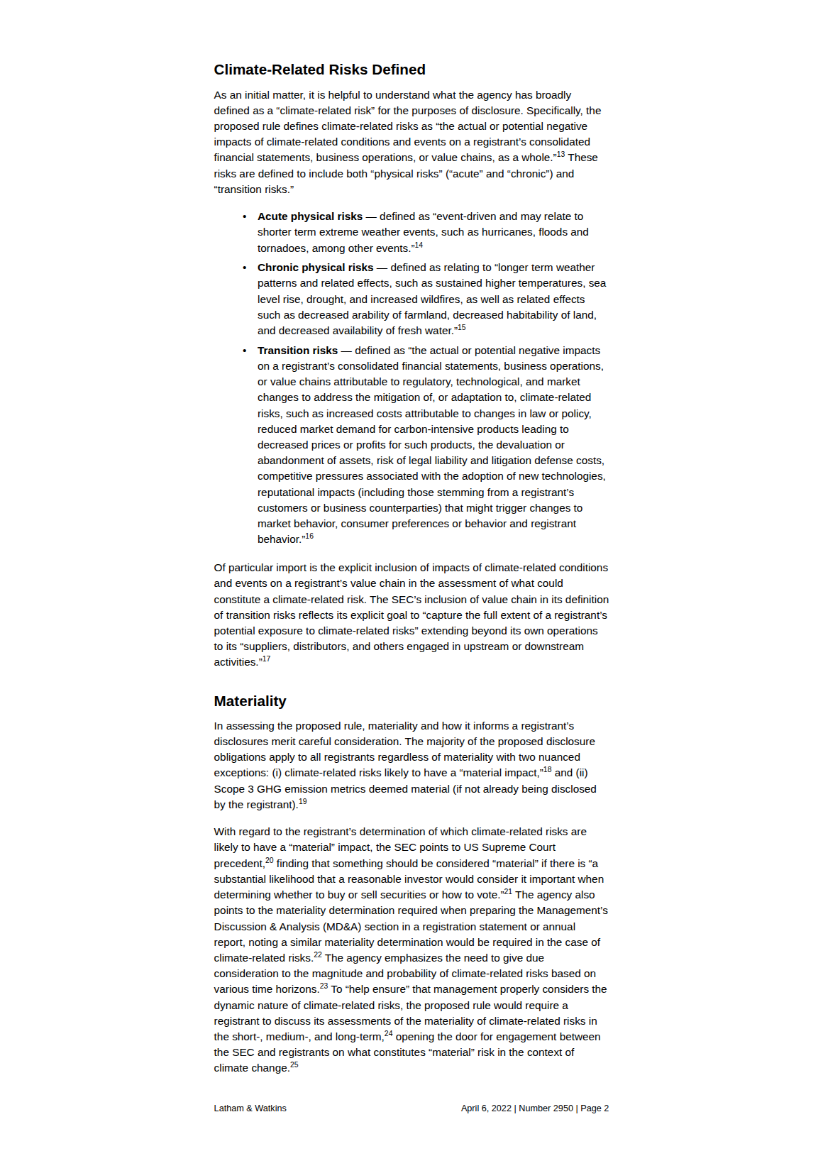Climate-Related Risks Defined
As an initial matter, it is helpful to understand what the agency has broadly defined as a “climate-related risk” for the purposes of disclosure. Specifically, the proposed rule defines climate-related risks as “the actual or potential negative impacts of climate-related conditions and events on a registrant’s consolidated financial statements, business operations, or value chains, as a whole.”13 These risks are defined to include both “physical risks” (“acute” and “chronic”) and “transition risks.”
Acute physical risks — defined as “event-driven and may relate to shorter term extreme weather events, such as hurricanes, floods and tornadoes, among other events.”14
Chronic physical risks — defined as relating to “longer term weather patterns and related effects, such as sustained higher temperatures, sea level rise, drought, and increased wildfires, as well as related effects such as decreased arability of farmland, decreased habitability of land, and decreased availability of fresh water.”15
Transition risks — defined as “the actual or potential negative impacts on a registrant’s consolidated financial statements, business operations, or value chains attributable to regulatory, technological, and market changes to address the mitigation of, or adaptation to, climate-related risks, such as increased costs attributable to changes in law or policy, reduced market demand for carbon-intensive products leading to decreased prices or profits for such products, the devaluation or abandonment of assets, risk of legal liability and litigation defense costs, competitive pressures associated with the adoption of new technologies, reputational impacts (including those stemming from a registrant’s customers or business counterparties) that might trigger changes to market behavior, consumer preferences or behavior and registrant behavior.”16
Of particular import is the explicit inclusion of impacts of climate-related conditions and events on a registrant’s value chain in the assessment of what could constitute a climate-related risk. The SEC’s inclusion of value chain in its definition of transition risks reflects its explicit goal to “capture the full extent of a registrant’s potential exposure to climate-related risks” extending beyond its own operations to its “suppliers, distributors, and others engaged in upstream or downstream activities.”17
Materiality
In assessing the proposed rule, materiality and how it informs a registrant’s disclosures merit careful consideration. The majority of the proposed disclosure obligations apply to all registrants regardless of materiality with two nuanced exceptions: (i) climate-related risks likely to have a “material impact,”18 and (ii) Scope 3 GHG emission metrics deemed material (if not already being disclosed by the registrant).19
With regard to the registrant’s determination of which climate-related risks are likely to have a “material” impact, the SEC points to US Supreme Court precedent,20 finding that something should be considered “material” if there is “a substantial likelihood that a reasonable investor would consider it important when determining whether to buy or sell securities or how to vote.”21 The agency also points to the materiality determination required when preparing the Management’s Discussion & Analysis (MD&A) section in a registration statement or annual report, noting a similar materiality determination would be required in the case of climate-related risks.22 The agency emphasizes the need to give due consideration to the magnitude and probability of climate-related risks based on various time horizons.23 To “help ensure” that management properly considers the dynamic nature of climate-related risks, the proposed rule would require a registrant to discuss its assessments of the materiality of climate-related risks in the short-, medium-, and long-term,24 opening the door for engagement between the SEC and registrants on what constitutes “material” risk in the context of climate change.25
Latham & Watkins April 6, 2022 | Number 2950 | Page 2